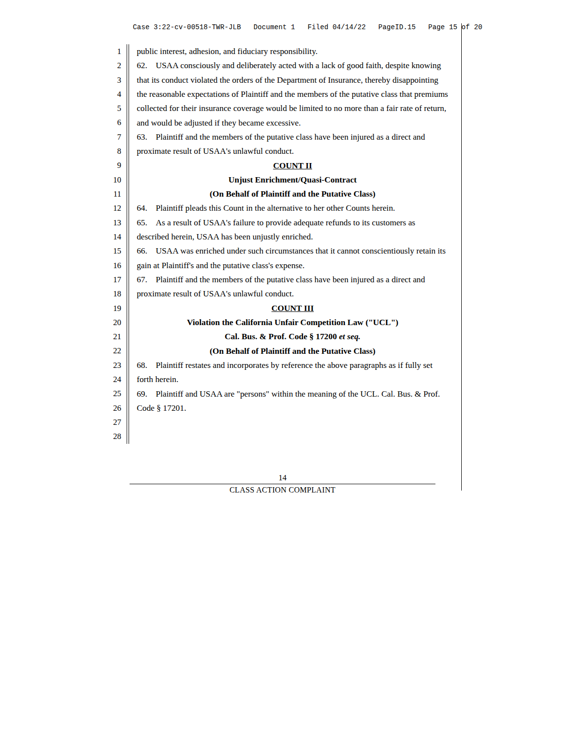Case 3:22-cv-00518-TWR-JLB Document 1 Filed 04/14/22 PageID.15 Page 15 of 20
1
2
3
4
5
6
7
8
9
10
11
12
13
14
15
16
17
18
19
20
21
22
23
24
25
26
27
28
public interest, adhesion, and fiduciary responsibility.
62. USAA consciously and deliberately acted with a lack of good faith, despite knowing that its conduct violated the orders of the Department of Insurance, thereby disappointing the reasonable expectations of Plaintiff and the members of the putative class that premiums collected for their insurance coverage would be limited to no more than a fair rate of return, and would be adjusted if they became excessive.
63. Plaintiff and the members of the putative class have been injured as a direct and proximate result of USAA's unlawful conduct.
COUNT II
Unjust Enrichment/Quasi-Contract
(On Behalf of Plaintiff and the Putative Class)
64. Plaintiff pleads this Count in the alternative to her other Counts herein.
65. As a result of USAA's failure to provide adequate refunds to its customers as described herein, USAA has been unjustly enriched.
66. USAA was enriched under such circumstances that it cannot conscientiously retain its gain at Plaintiff's and the putative class's expense.
67. Plaintiff and the members of the putative class have been injured as a direct and proximate result of USAA's unlawful conduct.
COUNT III
Violation the California Unfair Competition Law ("UCL")
Cal. Bus. & Prof. Code § 17200 et seq.
(On Behalf of Plaintiff and the Putative Class)
68. Plaintiff restates and incorporates by reference the above paragraphs as if fully set forth herein.
69. Plaintiff and USAA are "persons" within the meaning of the UCL. Cal. Bus. & Prof. Code § 17201.
14
CLASS ACTION COMPLAINT